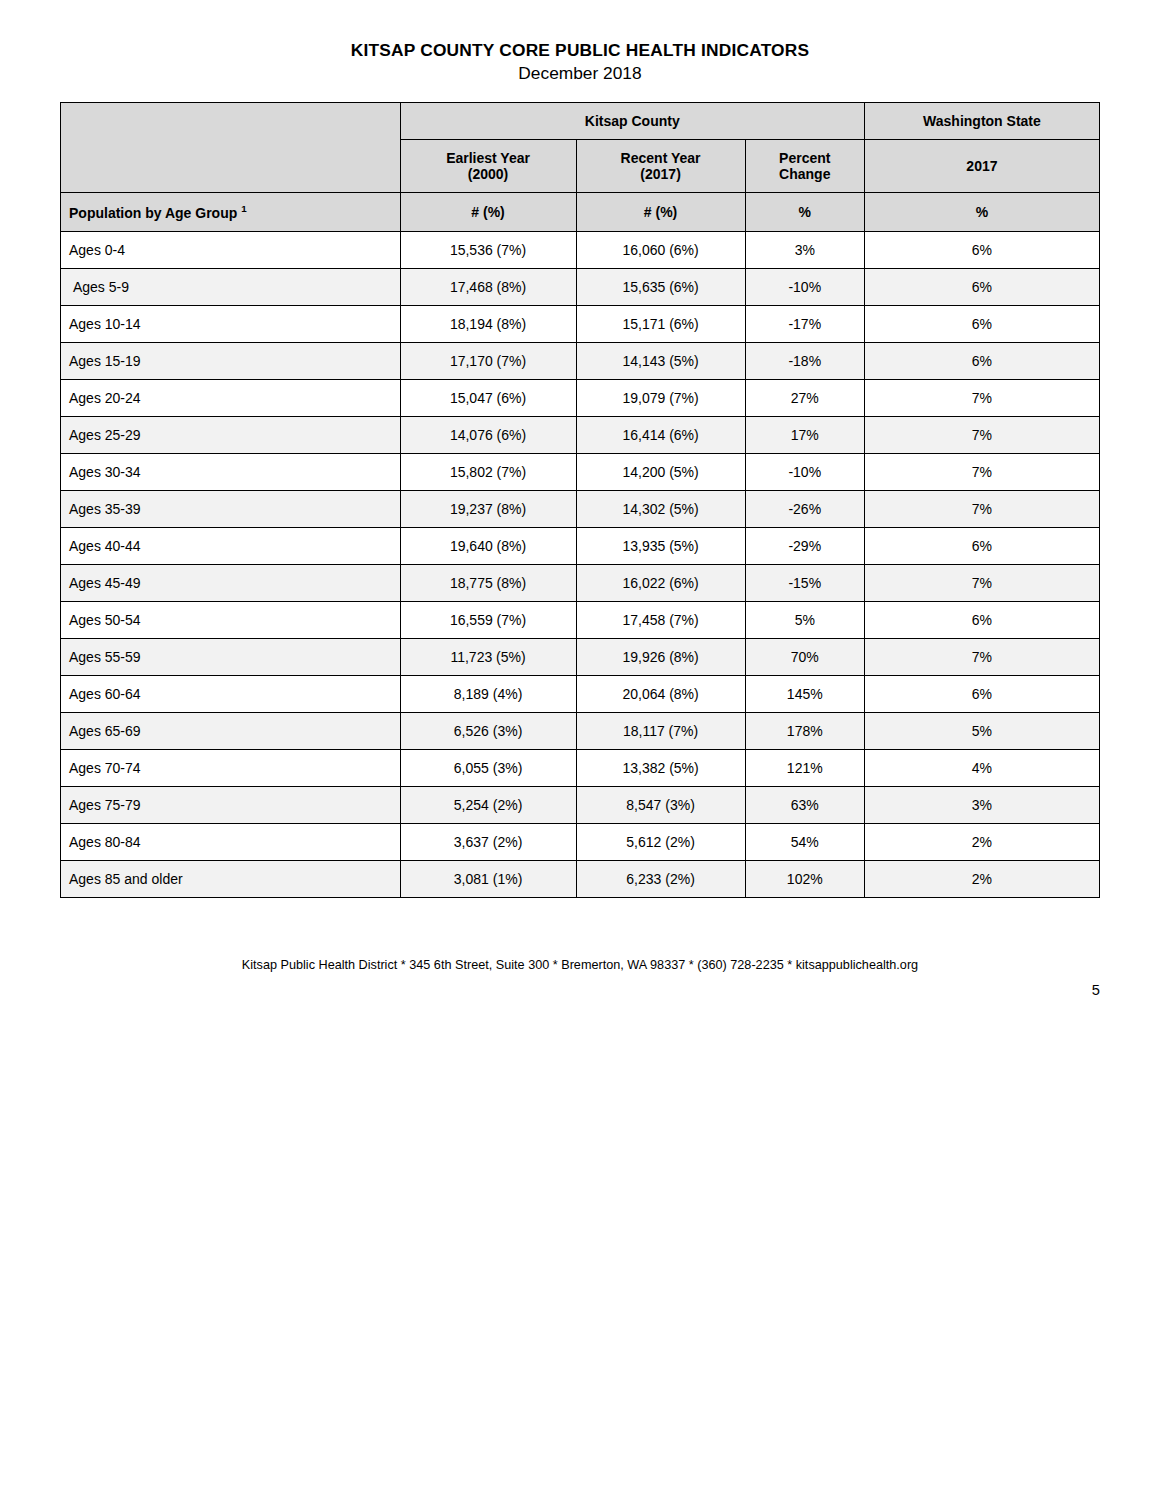KITSAP COUNTY CORE PUBLIC HEALTH INDICATORS
December 2018
| | Kitsap County | Washington State |
| --- | --- | --- |
| Earliest Year (2000) | Recent Year (2017) | Percent Change | 2017 |
| Population by Age Group 1 | # (%) | # (%) | % | % |
| Ages 0-4 | 15,536 (7%) | 16,060 (6%) | 3% | 6% |
| Ages 5-9 | 17,468 (8%) | 15,635 (6%) | -10% | 6% |
| Ages 10-14 | 18,194 (8%) | 15,171 (6%) | -17% | 6% |
| Ages 15-19 | 17,170 (7%) | 14,143 (5%) | -18% | 6% |
| Ages 20-24 | 15,047 (6%) | 19,079 (7%) | 27% | 7% |
| Ages 25-29 | 14,076 (6%) | 16,414 (6%) | 17% | 7% |
| Ages 30-34 | 15,802 (7%) | 14,200 (5%) | -10% | 7% |
| Ages 35-39 | 19,237 (8%) | 14,302 (5%) | -26% | 7% |
| Ages 40-44 | 19,640 (8%) | 13,935 (5%) | -29% | 6% |
| Ages 45-49 | 18,775 (8%) | 16,022 (6%) | -15% | 7% |
| Ages 50-54 | 16,559 (7%) | 17,458 (7%) | 5% | 6% |
| Ages 55-59 | 11,723 (5%) | 19,926 (8%) | 70% | 7% |
| Ages 60-64 | 8,189 (4%) | 20,064 (8%) | 145% | 6% |
| Ages 65-69 | 6,526 (3%) | 18,117 (7%) | 178% | 5% |
| Ages 70-74 | 6,055 (3%) | 13,382 (5%) | 121% | 4% |
| Ages 75-79 | 5,254 (2%) | 8,547 (3%) | 63% | 3% |
| Ages 80-84 | 3,637 (2%) | 5,612 (2%) | 54% | 2% |
| Ages 85 and older | 3,081 (1%) | 6,233 (2%) | 102% | 2% |
Kitsap Public Health District * 345 6th Street, Suite 300 * Bremerton, WA 98337 * (360) 728-2235 * kitsappublichealth.org
5